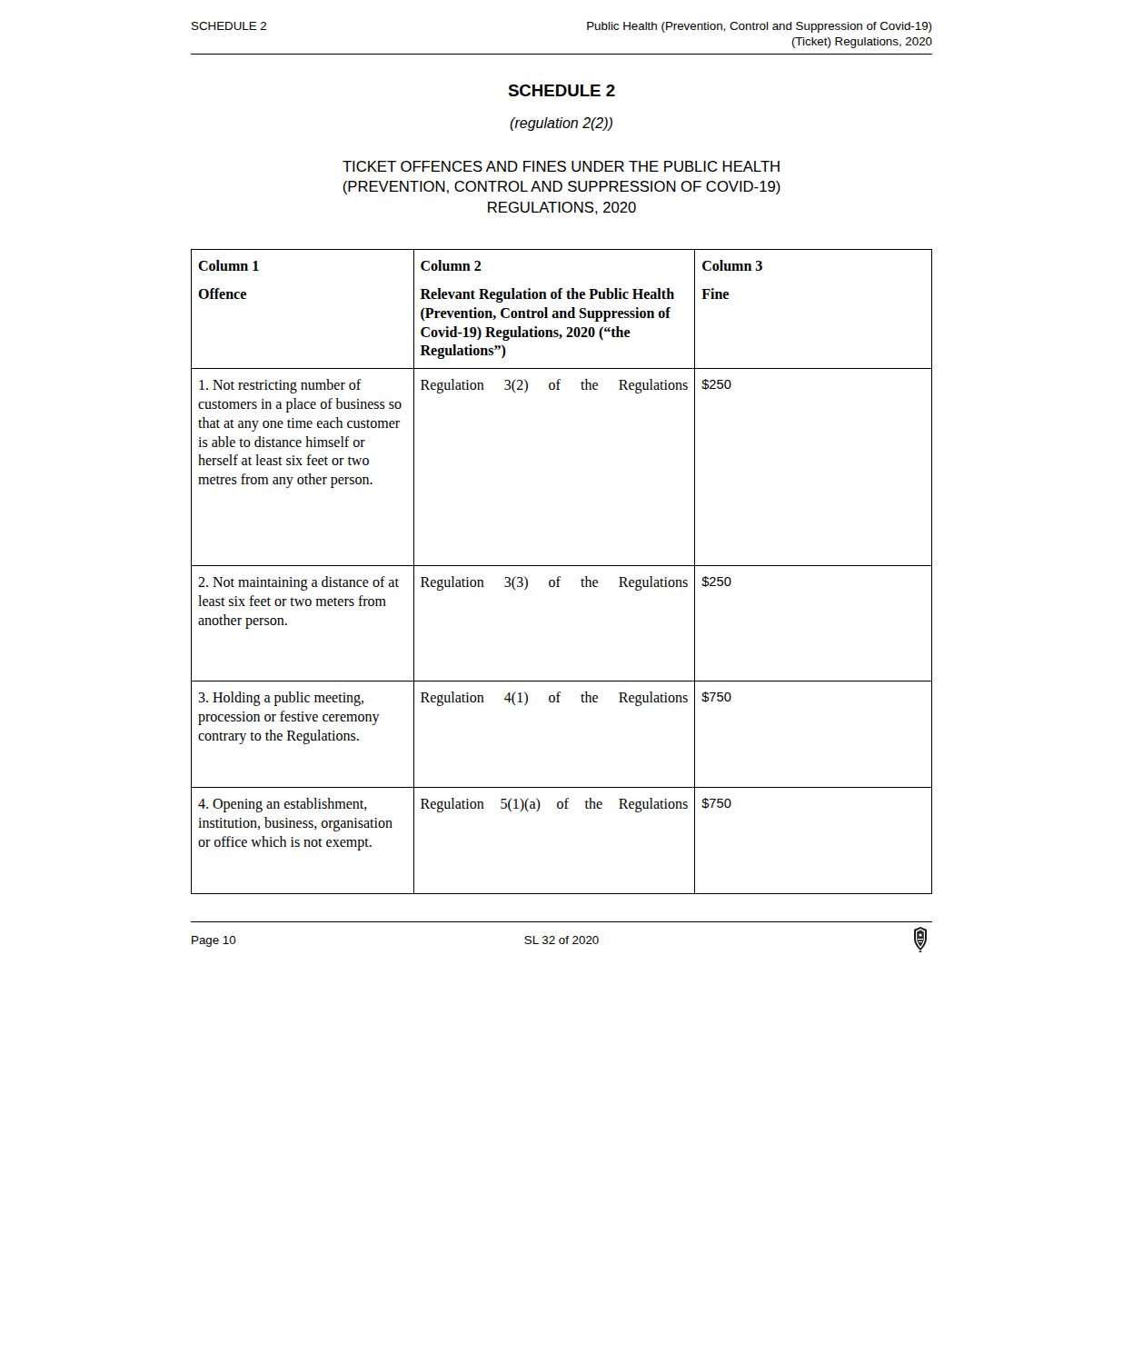SCHEDULE 2
Public Health (Prevention, Control and Suppression of Covid-19)
(Ticket) Regulations, 2020
SCHEDULE 2
(regulation 2(2))
TICKET OFFENCES AND FINES UNDER THE PUBLIC HEALTH
(PREVENTION, CONTROL AND SUPPRESSION OF COVID-19)
REGULATIONS, 2020
| Column 1 Offence | Column 2 Relevant Regulation of the Public Health (Prevention, Control and Suppression of Covid-19) Regulations, 2020 (“the Regulations”) | Column 3 Fine |
| --- | --- | --- |
| 1. Not restricting number of customers in a place of business so that at any one time each customer is able to distance himself or herself at least six feet or two metres from any other person. | Regulation 3(2) of the Regulations | $250 |
| 2. Not maintaining a distance of at least six feet or two meters from another person. | Regulation 3(3) of the Regulations | $250 |
| 3. Holding a public meeting, procession or festive ceremony contrary to the Regulations. | Regulation 4(1) of the Regulations | $750 |
| 4. Opening an establishment, institution, business, organisation or office which is not exempt. | Regulation 5(1)(a) of the Regulations | $750 |
Page 10
SL 32 of 2020